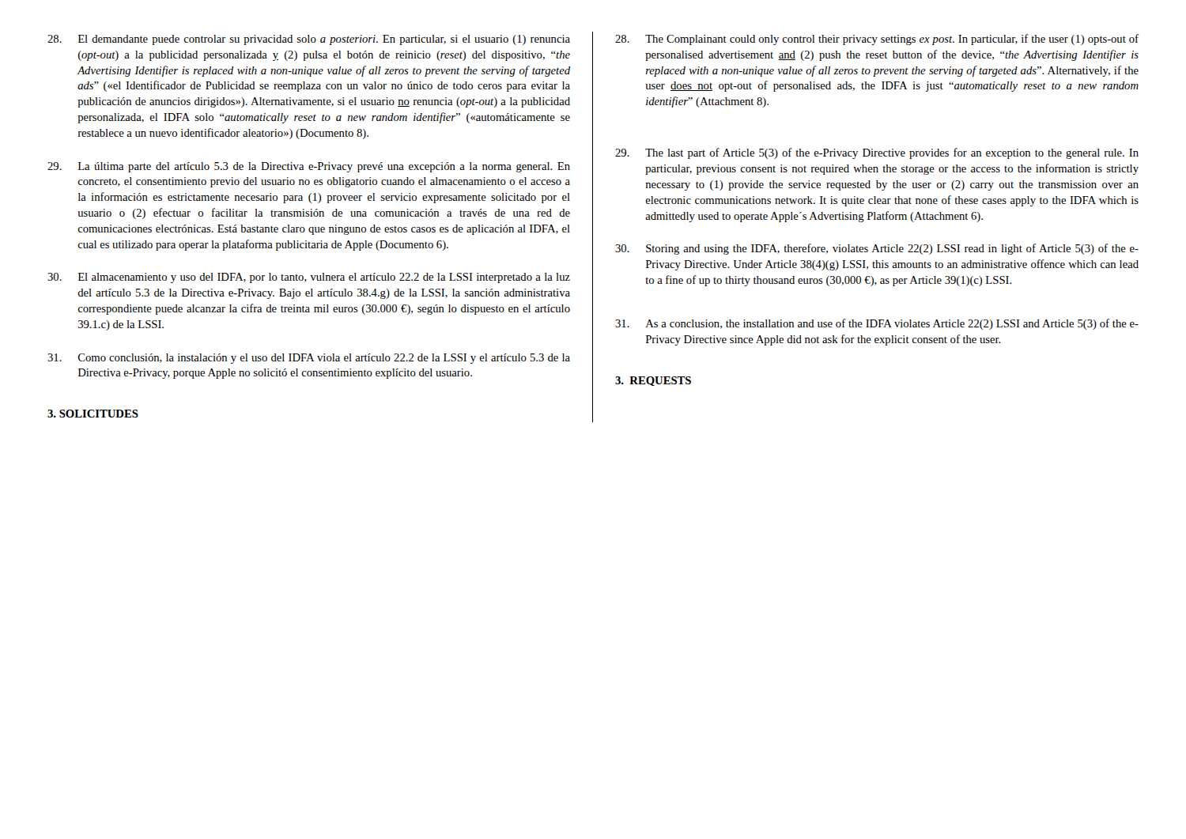28. El demandante puede controlar su privacidad solo a posteriori. En particular, si el usuario (1) renuncia (opt-out) a la publicidad personalizada y (2) pulsa el botón de reinicio (reset) del dispositivo, “the Advertising Identifier is replaced with a non-unique value of all zeros to prevent the serving of targeted ads” («el Identificador de Publicidad se reemplaza con un valor no único de todo ceros para evitar la publicación de anuncios dirigidos»). Alternativamente, si el usuario no renuncia (opt-out) a la publicidad personalizada, el IDFA solo “automatically reset to a new random identifier” («automáticamente se restablece a un nuevo identificador aleatorio») (Documento 8).
29. La última parte del artículo 5.3 de la Directiva e-Privacy prevé una excepción a la norma general. En concreto, el consentimiento previo del usuario no es obligatorio cuando el almacenamiento o el acceso a la información es estrictamente necesario para (1) proveer el servicio expresamente solicitado por el usuario o (2) efectuar o facilitar la transmisión de una comunicación a través de una red de comunicaciones electrónicas. Está bastante claro que ninguno de estos casos es de aplicación al IDFA, el cual es utilizado para operar la plataforma publicitaria de Apple (Documento 6).
30. El almacenamiento y uso del IDFA, por lo tanto, vulnera el artículo 22.2 de la LSSI interpretado a la luz del artículo 5.3 de la Directiva e-Privacy. Bajo el artículo 38.4.g) de la LSSI, la sanción administrativa correspondiente puede alcanzar la cifra de treinta mil euros (30.000 €), según lo dispuesto en el artículo 39.1.c) de la LSSI.
31. Como conclusión, la instalación y el uso del IDFA viola el artículo 22.2 de la LSSI y el artículo 5.3 de la Directiva e-Privacy, porque Apple no solicitó el consentimiento explícito del usuario.
3. SOLICITUDES
28. The Complainant could only control their privacy settings ex post. In particular, if the user (1) opts-out of personalised advertisement and (2) push the reset button of the device, “the Advertising Identifier is replaced with a non-unique value of all zeros to prevent the serving of targeted ads”. Alternatively, if the user does not opt-out of personalised ads, the IDFA is just “automatically reset to a new random identifier” (Attachment 8).
29. The last part of Article 5(3) of the e-Privacy Directive provides for an exception to the general rule. In particular, previous consent is not required when the storage or the access to the information is strictly necessary to (1) provide the service requested by the user or (2) carry out the transmission over an electronic communications network. It is quite clear that none of these cases apply to the IDFA which is admittedly used to operate Apple´s Advertising Platform (Attachment 6).
30. Storing and using the IDFA, therefore, violates Article 22(2) LSSI read in light of Article 5(3) of the e-Privacy Directive. Under Article 38(4)(g) LSSI, this amounts to an administrative offence which can lead to a fine of up to thirty thousand euros (30,000 €), as per Article 39(1)(c) LSSI.
31. As a conclusion, the installation and use of the IDFA violates Article 22(2) LSSI and Article 5(3) of the e-Privacy Directive since Apple did not ask for the explicit consent of the user.
3. REQUESTS